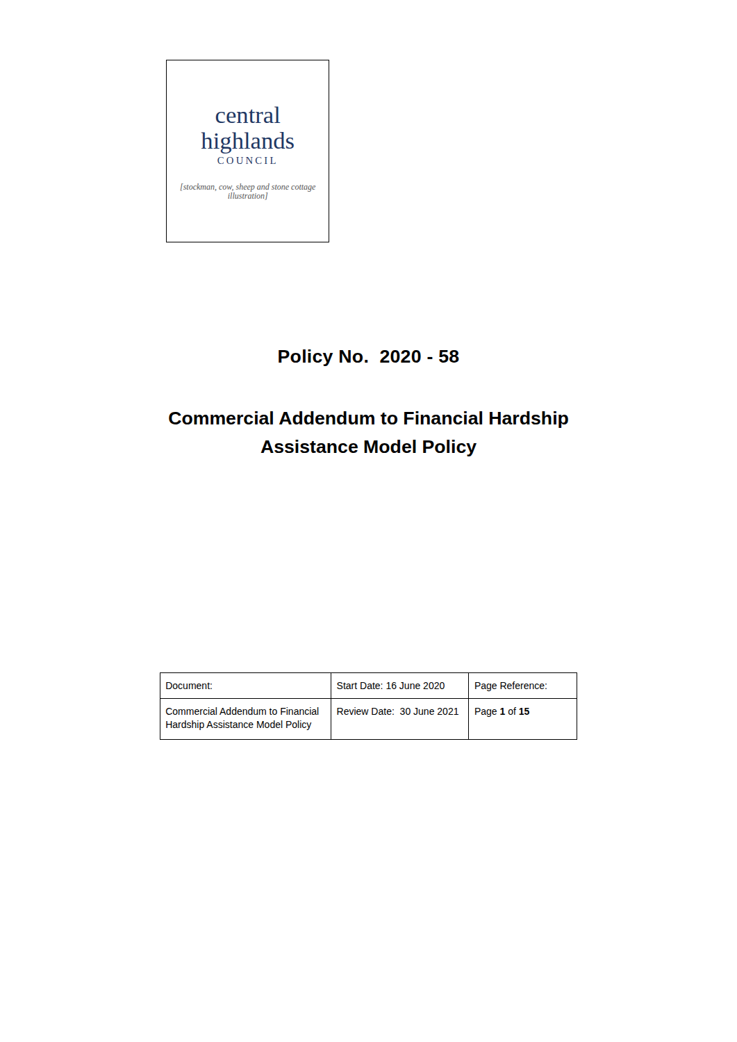central
highlands
COUNCIL
[stockman, cow, sheep and stone cottage illustration]
Policy No. 2020 - 58
Commercial Addendum to Financial Hardship
Assistance Model Policy
| Document: | Start Date: 16 June 2020 | Page Reference: |
| Commercial Addendum to Financial Hardship Assistance Model Policy | Review Date: 30 June 2021 | Page 1 of 15 |